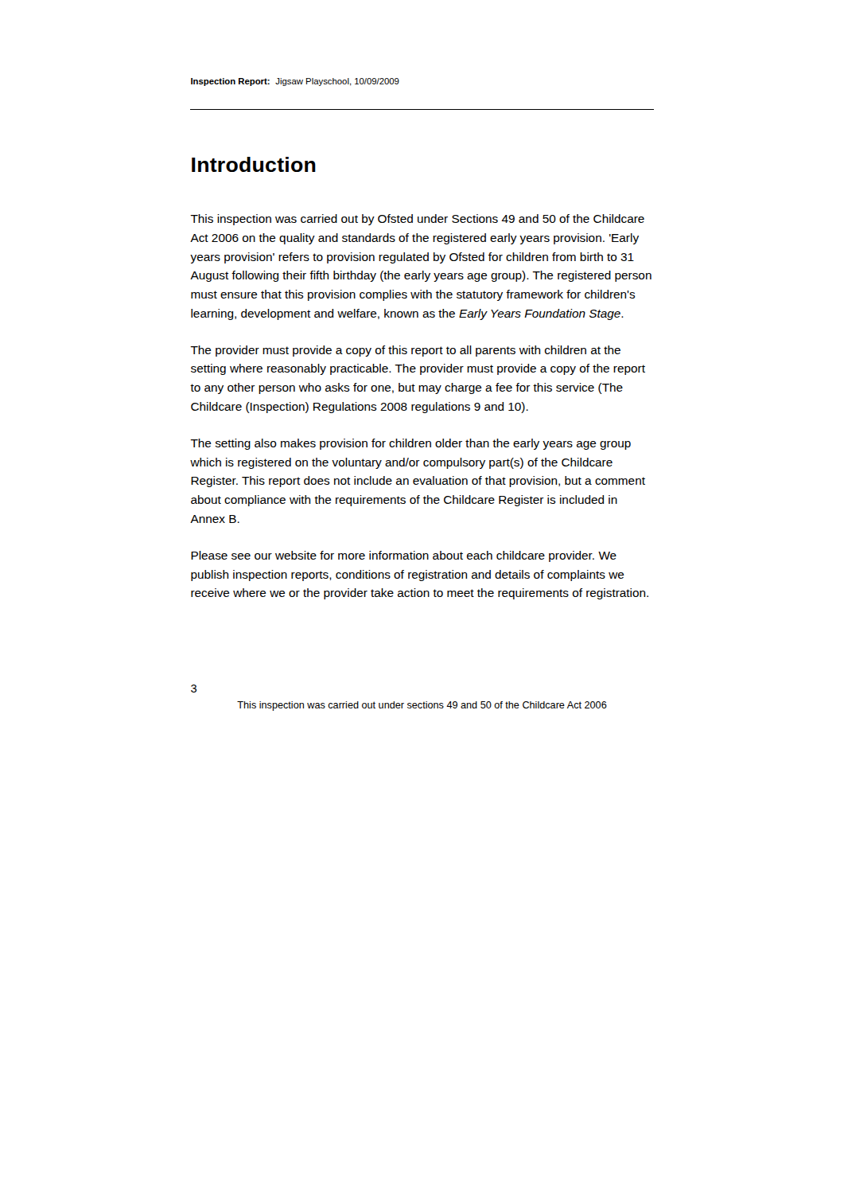Inspection Report: Jigsaw Playschool, 10/09/2009
Introduction
This inspection was carried out by Ofsted under Sections 49 and 50 of the Childcare Act 2006 on the quality and standards of the registered early years provision. 'Early years provision' refers to provision regulated by Ofsted for children from birth to 31 August following their fifth birthday (the early years age group). The registered person must ensure that this provision complies with the statutory framework for children's learning, development and welfare, known as the Early Years Foundation Stage.
The provider must provide a copy of this report to all parents with children at the setting where reasonably practicable. The provider must provide a copy of the report to any other person who asks for one, but may charge a fee for this service (The Childcare (Inspection) Regulations 2008 regulations 9 and 10).
The setting also makes provision for children older than the early years age group which is registered on the voluntary and/or compulsory part(s) of the Childcare Register. This report does not include an evaluation of that provision, but a comment about compliance with the requirements of the Childcare Register is included in Annex B.
Please see our website for more information about each childcare provider. We publish inspection reports, conditions of registration and details of complaints we receive where we or the provider take action to meet the requirements of registration.
3
This inspection was carried out under sections 49 and 50 of the Childcare Act 2006